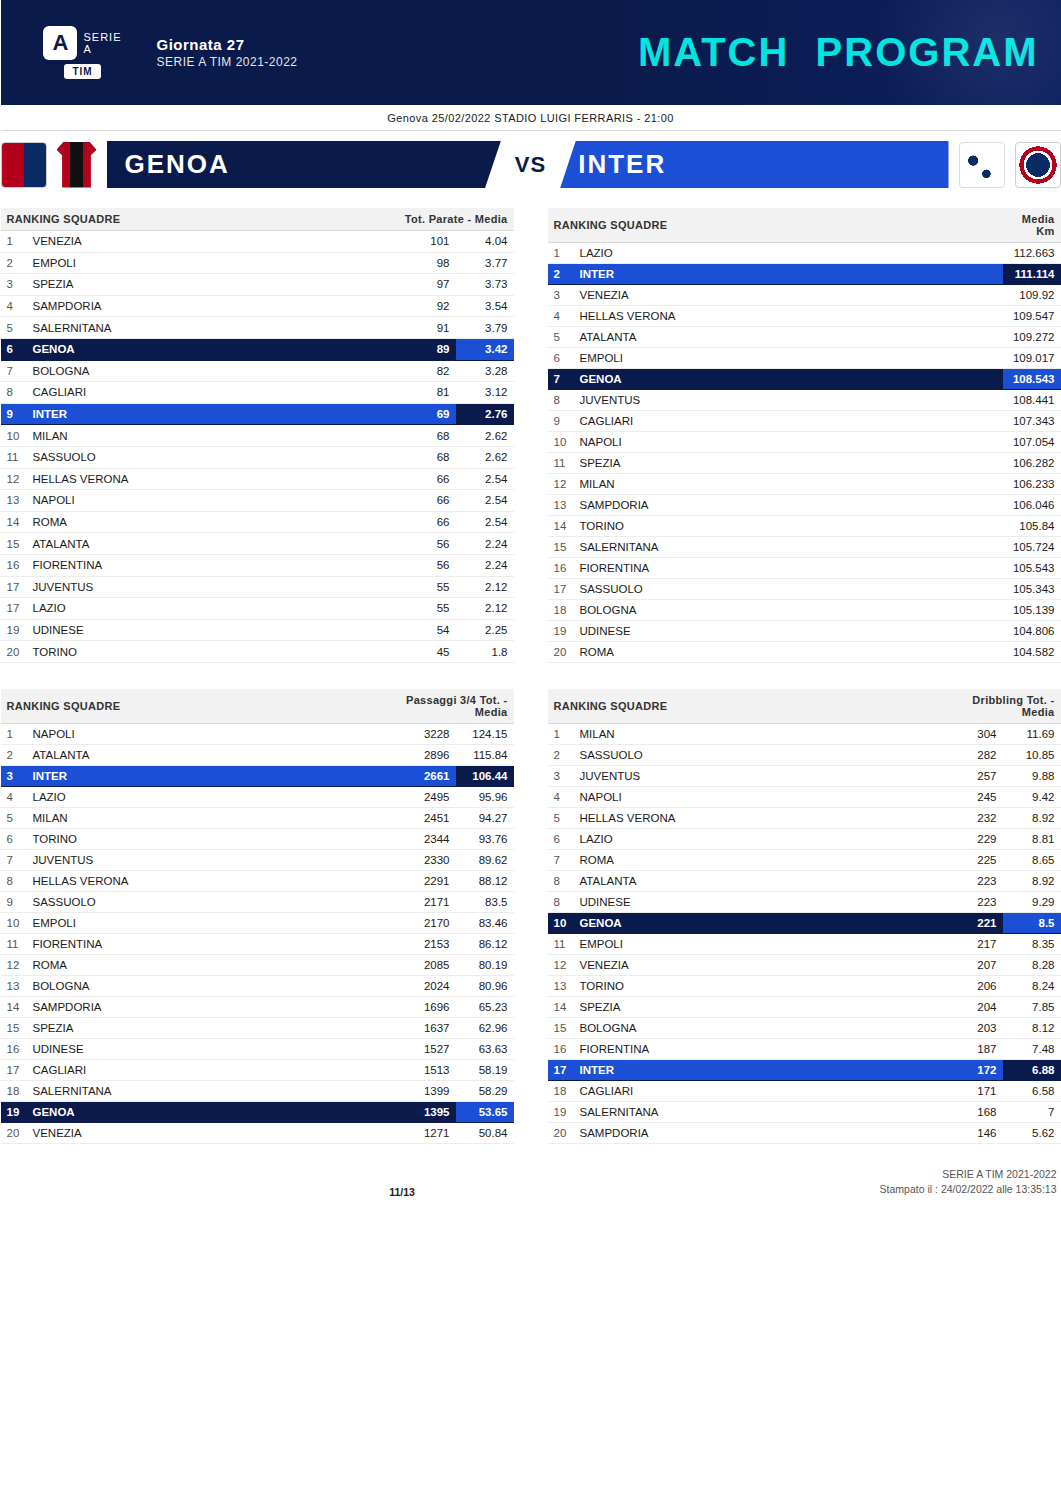SERIE
A
TIM
Giornata 27
SERIE A TIM 2021-2022
MATCH PROGRAM
Genova 25/02/2022 STADIO LUIGI FERRARIS - 21:00
GENOA
VS
INTER
| RANKING SQUADRE | Tot. Parate - Media |
| --- | --- |
| 1 | VENEZIA | 101 | 4.04 |
| 2 | EMPOLI | 98 | 3.77 |
| 3 | SPEZIA | 97 | 3.73 |
| 4 | SAMPDORIA | 92 | 3.54 |
| 5 | SALERNITANA | 91 | 3.79 |
| 6 | GENOA | 89 | 3.42 |
| 7 | BOLOGNA | 82 | 3.28 |
| 8 | CAGLIARI | 81 | 3.12 |
| 9 | INTER | 69 | 2.76 |
| 10 | MILAN | 68 | 2.62 |
| 11 | SASSUOLO | 68 | 2.62 |
| 12 | HELLAS VERONA | 66 | 2.54 |
| 13 | NAPOLI | 66 | 2.54 |
| 14 | ROMA | 66 | 2.54 |
| 15 | ATALANTA | 56 | 2.24 |
| 16 | FIORENTINA | 56 | 2.24 |
| 17 | JUVENTUS | 55 | 2.12 |
| 17 | LAZIO | 55 | 2.12 |
| 19 | UDINESE | 54 | 2.25 |
| 20 | TORINO | 45 | 1.8 |
| RANKING SQUADRE | Media Km |
| --- | --- |
| 1 | LAZIO | 112.663 |
| 2 | INTER | 111.114 |
| 3 | VENEZIA | 109.92 |
| 4 | HELLAS VERONA | 109.547 |
| 5 | ATALANTA | 109.272 |
| 6 | EMPOLI | 109.017 |
| 7 | GENOA | 108.543 |
| 8 | JUVENTUS | 108.441 |
| 9 | CAGLIARI | 107.343 |
| 10 | NAPOLI | 107.054 |
| 11 | SPEZIA | 106.282 |
| 12 | MILAN | 106.233 |
| 13 | SAMPDORIA | 106.046 |
| 14 | TORINO | 105.84 |
| 15 | SALERNITANA | 105.724 |
| 16 | FIORENTINA | 105.543 |
| 17 | SASSUOLO | 105.343 |
| 18 | BOLOGNA | 105.139 |
| 19 | UDINESE | 104.806 |
| 20 | ROMA | 104.582 |
| RANKING SQUADRE | Passaggi 3/4 Tot. - Media |
| --- | --- |
| 1 | NAPOLI | 3228 | 124.15 |
| 2 | ATALANTA | 2896 | 115.84 |
| 3 | INTER | 2661 | 106.44 |
| 4 | LAZIO | 2495 | 95.96 |
| 5 | MILAN | 2451 | 94.27 |
| 6 | TORINO | 2344 | 93.76 |
| 7 | JUVENTUS | 2330 | 89.62 |
| 8 | HELLAS VERONA | 2291 | 88.12 |
| 9 | SASSUOLO | 2171 | 83.5 |
| 10 | EMPOLI | 2170 | 83.46 |
| 11 | FIORENTINA | 2153 | 86.12 |
| 12 | ROMA | 2085 | 80.19 |
| 13 | BOLOGNA | 2024 | 80.96 |
| 14 | SAMPDORIA | 1696 | 65.23 |
| 15 | SPEZIA | 1637 | 62.96 |
| 16 | UDINESE | 1527 | 63.63 |
| 17 | CAGLIARI | 1513 | 58.19 |
| 18 | SALERNITANA | 1399 | 58.29 |
| 19 | GENOA | 1395 | 53.65 |
| 20 | VENEZIA | 1271 | 50.84 |
| RANKING SQUADRE | Dribbling Tot. - Media |
| --- | --- |
| 1 | MILAN | 304 | 11.69 |
| 2 | SASSUOLO | 282 | 10.85 |
| 3 | JUVENTUS | 257 | 9.88 |
| 4 | NAPOLI | 245 | 9.42 |
| 5 | HELLAS VERONA | 232 | 8.92 |
| 6 | LAZIO | 229 | 8.81 |
| 7 | ROMA | 225 | 8.65 |
| 8 | ATALANTA | 223 | 8.92 |
| 8 | UDINESE | 223 | 9.29 |
| 10 | GENOA | 221 | 8.5 |
| 11 | EMPOLI | 217 | 8.35 |
| 12 | VENEZIA | 207 | 8.28 |
| 13 | TORINO | 206 | 8.24 |
| 14 | SPEZIA | 204 | 7.85 |
| 15 | BOLOGNA | 203 | 8.12 |
| 16 | FIORENTINA | 187 | 7.48 |
| 17 | INTER | 172 | 6.88 |
| 18 | CAGLIARI | 171 | 6.58 |
| 19 | SALERNITANA | 168 | 7 |
| 20 | SAMPDORIA | 146 | 5.62 |
11/13
SERIE A TIM 2021-2022
Stampato il : 24/02/2022 alle 13:35:13